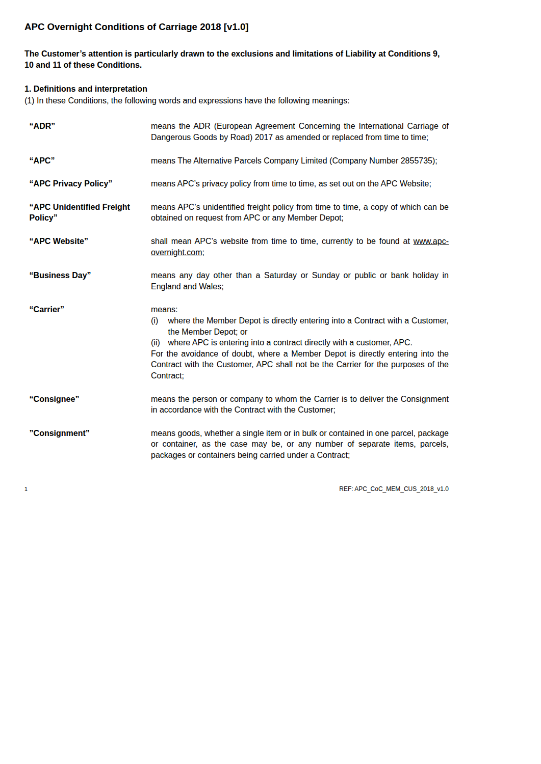APC Overnight Conditions of Carriage 2018 [v1.0]
The Customer’s attention is particularly drawn to the exclusions and limitations of Liability at Conditions 9, 10 and 11 of these Conditions.
1. Definitions and interpretation
(1) In these Conditions, the following words and expressions have the following meanings:
“ADR”
means the ADR (European Agreement Concerning the International Carriage of Dangerous Goods by Road) 2017 as amended or replaced from time to time;
“APC”
means The Alternative Parcels Company Limited (Company Number 2855735);
“APC Privacy Policy”
means APC’s privacy policy from time to time, as set out on the APC Website;
“APC Unidentified Freight Policy”
means APC’s unidentified freight policy from time to time, a copy of which can be obtained on request from APC or any Member Depot;
“APC Website”
shall mean APC’s website from time to time, currently to be found at www.apc-overnight.com;
“Business Day”
means any day other than a Saturday or Sunday or public or bank holiday in England and Wales;
“Carrier”
means:
(i) where the Member Depot is directly entering into a Contract with a Customer, the Member Depot; or
(ii) where APC is entering into a contract directly with a customer, APC.
For the avoidance of doubt, where a Member Depot is directly entering into the Contract with the Customer, APC shall not be the Carrier for the purposes of the Contract;
“Consignee”
means the person or company to whom the Carrier is to deliver the Consignment in accordance with the Contract with the Customer;
”Consignment”
means goods, whether a single item or in bulk or contained in one parcel, package or container, as the case may be, or any number of separate items, parcels, packages or containers being carried under a Contract;
1 REF: APC_CoC_MEM_CUS_2018_v1.0